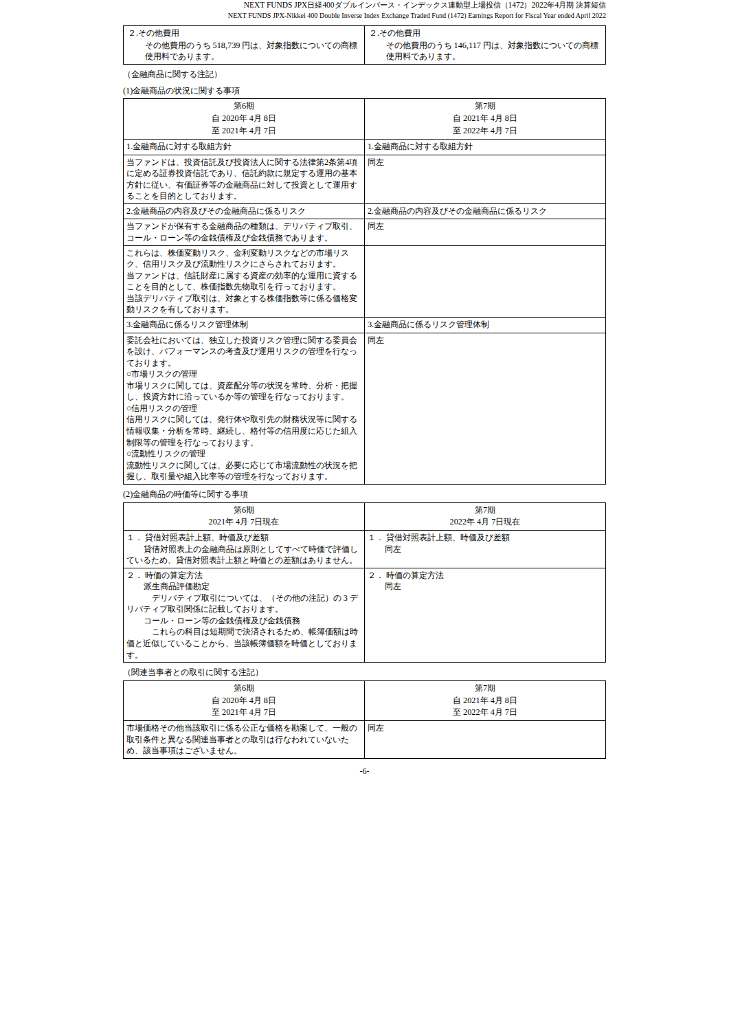NEXT FUNDS JPX日経400ダブルインバース・インデックス連動型上場投信（1472）2022年4月期 決算短信
NEXT FUNDS JPX-Nikkei 400 Double Inverse Index Exchange Traded Fund (1472) Earnings Report for Fiscal Year ended April 2022
| ２.その他費用 その他費用のうち 518,739 円は、対象指数についての商標使用料であります。 | ２.その他費用 その他費用のうち 146,117 円は、対象指数についての商標使用料であります。 |
（金融商品に関する注記）
(1)金融商品の状況に関する事項
| 第6期 自 2020年 4月 8日 至 2021年 4月 7日 | 第7期 自 2021年 4月 8日 至 2022年 4月 7日 |
| 1.金融商品に対する取組方針 | 1.金融商品に対する取組方針 |
| 当ファンドは、投資信託及び投資法人に関する法律第2条第4項に定める証券投資信託であり、信託約款に規定する運用の基本方針に従い、有価証券等の金融商品に対して投資として運用することを目的としております。 | 同左 |
| 2.金融商品の内容及びその金融商品に係るリスク | 2.金融商品の内容及びその金融商品に係るリスク |
| 当ファンドが保有する金融商品の種類は、デリバティブ取引、コール・ローン等の金銭債権及び金銭債務であります。 | 同左 |
| これらは、株価変動リスク、金利変動リスクなどの市場リスク、信用リスク及び流動性リスクにさらされております。 当ファンドは、信託財産に属する資産の効率的な運用に資することを目的として、株価指数先物取引を行っております。 当該デリバティブ取引は、対象とする株価指数等に係る価格変動リスクを有しております。 | |
| 3.金融商品に係るリスク管理体制 | 3.金融商品に係るリスク管理体制 |
| 委託会社においては、独立した投資リスク管理に関する委員会を設け、パフォーマンスの考査及び運用リスクの管理を行なっております。 ○市場リスクの管理 市場リスクに関しては、資産配分等の状況を常時、分析・把握し、投資方針に沿っているか等の管理を行なっております。 ○信用リスクの管理 信用リスクに関しては、発行体や取引先の財務状況等に関する情報収集・分析を常時、継続し、格付等の信用度に応じた組入制限等の管理を行なっております。 ○流動性リスクの管理 流動性リスクに関しては、必要に応じて市場流動性の状況を把握し、取引量や組入比率等の管理を行なっております。 | 同左 |
(2)金融商品の時価等に関する事項
| 第6期 2021年 4月 7日現在 | 第7期 2022年 4月 7日現在 |
| １． 貸借対照表計上額、時価及び差額 貸借対照表上の金融商品は原則としてすべて時価で評価しているため、貸借対照表計上額と時価との差額はありません。 | １． 貸借対照表計上額、時価及び差額 同左 |
| ２． 時価の算定方法 派生商品評価勘定 デリバティブ取引については、（その他の注記）の 3 デリバティブ取引関係に記載しております。 コール・ローン等の金銭債権及び金銭債務 これらの科目は短期間で決済されるため、帳簿価額は時価と近似していることから、当該帳簿価額を時価としております。 | ２． 時価の算定方法 同左 |
（関連当事者との取引に関する注記）
| 第6期 自 2020年 4月 8日 至 2021年 4月 7日 | 第7期 自 2021年 4月 8日 至 2022年 4月 7日 |
| 市場価格その他当該取引に係る公正な価格を勘案して、一般の取引条件と異なる関連当事者との取引は行なわれていないため、該当事項はございません。 | 同左 |
-6-